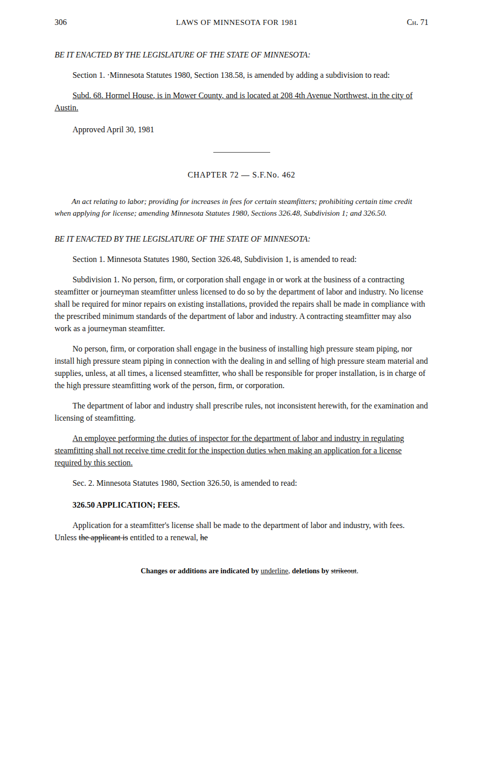306 Laws of Minnesota for 1981 Ch. 71
BE IT ENACTED BY THE LEGISLATURE OF THE STATE OF MINNESOTA:
Section 1. ·Minnesota Statutes 1980, Section 138.58, is amended by adding a subdivision to read:
Subd. 68. Hormel House, is in Mower County, and is located at 208 4th Avenue Northwest, in the city of Austin.
Approved April 30, 1981
CHAPTER 72 — S.F.No. 462
An act relating to labor; providing for increases in fees for certain steamfitters; prohibiting certain time credit when applying for license; amending Minnesota Statutes 1980, Sections 326.48, Subdivision 1; and 326.50.
BE IT ENACTED BY THE LEGISLATURE OF THE STATE OF MINNESOTA:
Section 1. Minnesota Statutes 1980, Section 326.48, Subdivision 1, is amended to read:
Subdivision 1. No person, firm, or corporation shall engage in or work at the business of a contracting steamfitter or journeyman steamfitter unless licensed to do so by the department of labor and industry. No license shall be required for minor repairs on existing installations, provided the repairs shall be made in compliance with the prescribed minimum standards of the department of labor and industry. A contracting steamfitter may also work as a journeyman steamfitter.
No person, firm, or corporation shall engage in the business of installing high pressure steam piping, nor install high pressure steam piping in connection with the dealing in and selling of high pressure steam material and supplies, unless, at all times, a licensed steamfitter, who shall be responsible for proper installation, is in charge of the high pressure steamfitting work of the person, firm, or corporation.
The department of labor and industry shall prescribe rules, not inconsistent herewith, for the examination and licensing of steamfitting.
An employee performing the duties of inspector for the department of labor and industry in regulating steamfitting shall not receive time credit for the inspection duties when making an application for a license required by this section.
Sec. 2. Minnesota Statutes 1980, Section 326.50, is amended to read:
326.50 APPLICATION; FEES.
Application for a steamfitter's license shall be made to the department of labor and industry, with fees. Unless the applicant is entitled to a renewal, he
Changes or additions are indicated by underline, deletions by strikeout.